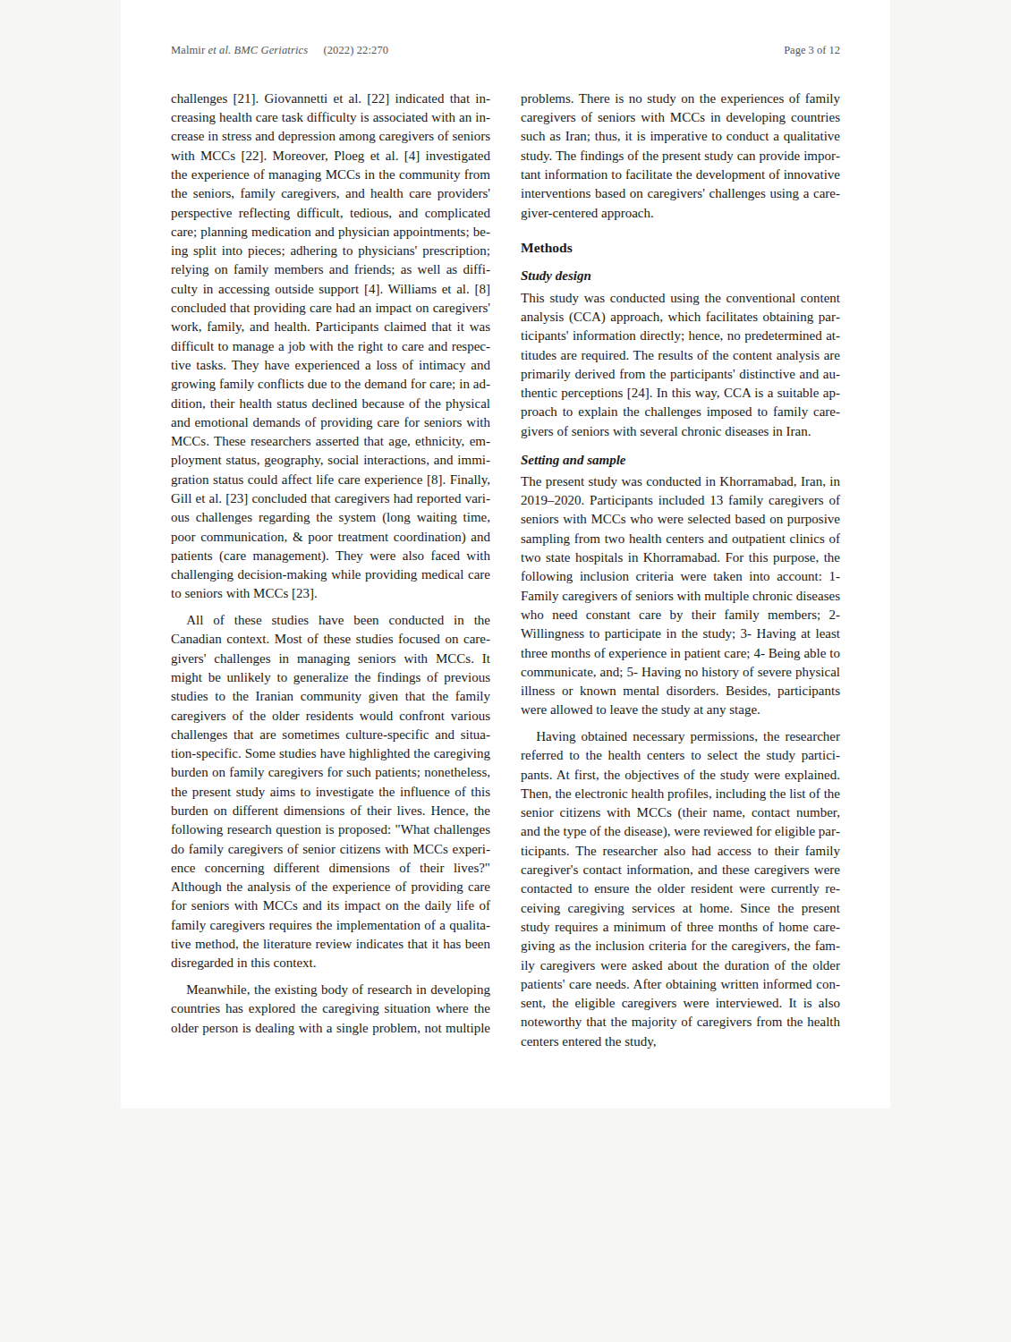Malmir et al. BMC Geriatrics (2022) 22:270
Page 3 of 12
challenges [21]. Giovannetti et al. [22] indicated that increasing health care task difficulty is associated with an increase in stress and depression among caregivers of seniors with MCCs [22]. Moreover, Ploeg et al. [4] investigated the experience of managing MCCs in the community from the seniors, family caregivers, and health care providers' perspective reflecting difficult, tedious, and complicated care; planning medication and physician appointments; being split into pieces; adhering to physicians' prescription; relying on family members and friends; as well as difficulty in accessing outside support [4]. Williams et al. [8] concluded that providing care had an impact on caregivers' work, family, and health. Participants claimed that it was difficult to manage a job with the right to care and respective tasks. They have experienced a loss of intimacy and growing family conflicts due to the demand for care; in addition, their health status declined because of the physical and emotional demands of providing care for seniors with MCCs. These researchers asserted that age, ethnicity, employment status, geography, social interactions, and immigration status could affect life care experience [8]. Finally, Gill et al. [23] concluded that caregivers had reported various challenges regarding the system (long waiting time, poor communication, & poor treatment coordination) and patients (care management). They were also faced with challenging decision-making while providing medical care to seniors with MCCs [23].
All of these studies have been conducted in the Canadian context. Most of these studies focused on caregivers' challenges in managing seniors with MCCs. It might be unlikely to generalize the findings of previous studies to the Iranian community given that the family caregivers of the older residents would confront various challenges that are sometimes culture-specific and situation-specific. Some studies have highlighted the caregiving burden on family caregivers for such patients; nonetheless, the present study aims to investigate the influence of this burden on different dimensions of their lives. Hence, the following research question is proposed: "What challenges do family caregivers of senior citizens with MCCs experience concerning different dimensions of their lives?" Although the analysis of the experience of providing care for seniors with MCCs and its impact on the daily life of family caregivers requires the implementation of a qualitative method, the literature review indicates that it has been disregarded in this context.
Meanwhile, the existing body of research in developing countries has explored the caregiving situation where the older person is dealing with a single problem, not multiple problems. There is no study on the experiences of family caregivers of seniors with MCCs in developing countries such as Iran; thus, it is imperative to conduct a qualitative study. The findings of the present study can provide important information to facilitate the development of innovative interventions based on caregivers' challenges using a caregiver-centered approach.
Methods
Study design
This study was conducted using the conventional content analysis (CCA) approach, which facilitates obtaining participants' information directly; hence, no predetermined attitudes are required. The results of the content analysis are primarily derived from the participants' distinctive and authentic perceptions [24]. In this way, CCA is a suitable approach to explain the challenges imposed to family caregivers of seniors with several chronic diseases in Iran.
Setting and sample
The present study was conducted in Khorramabad, Iran, in 2019–2020. Participants included 13 family caregivers of seniors with MCCs who were selected based on purposive sampling from two health centers and outpatient clinics of two state hospitals in Khorramabad. For this purpose, the following inclusion criteria were taken into account: 1- Family caregivers of seniors with multiple chronic diseases who need constant care by their family members; 2- Willingness to participate in the study; 3- Having at least three months of experience in patient care; 4- Being able to communicate, and; 5- Having no history of severe physical illness or known mental disorders. Besides, participants were allowed to leave the study at any stage.
Having obtained necessary permissions, the researcher referred to the health centers to select the study participants. At first, the objectives of the study were explained. Then, the electronic health profiles, including the list of the senior citizens with MCCs (their name, contact number, and the type of the disease), were reviewed for eligible participants. The researcher also had access to their family caregiver's contact information, and these caregivers were contacted to ensure the older resident were currently receiving caregiving services at home. Since the present study requires a minimum of three months of home caregiving as the inclusion criteria for the caregivers, the family caregivers were asked about the duration of the older patients' care needs. After obtaining written informed consent, the eligible caregivers were interviewed. It is also noteworthy that the majority of caregivers from the health centers entered the study,